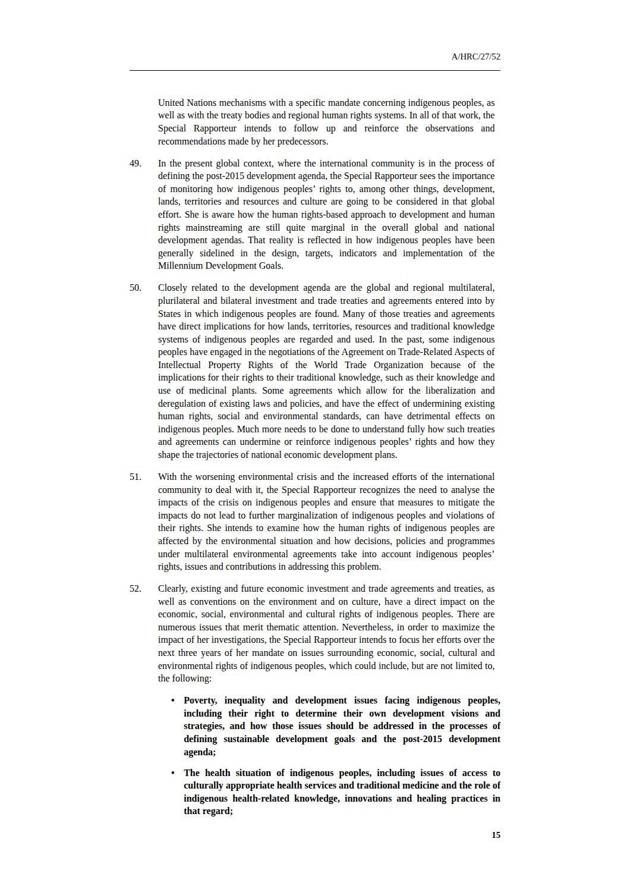A/HRC/27/52
United Nations mechanisms with a specific mandate concerning indigenous peoples, as well as with the treaty bodies and regional human rights systems. In all of that work, the Special Rapporteur intends to follow up and reinforce the observations and recommendations made by her predecessors.
49. In the present global context, where the international community is in the process of defining the post-2015 development agenda, the Special Rapporteur sees the importance of monitoring how indigenous peoples’ rights to, among other things, development, lands, territories and resources and culture are going to be considered in that global effort. She is aware how the human rights-based approach to development and human rights mainstreaming are still quite marginal in the overall global and national development agendas. That reality is reflected in how indigenous peoples have been generally sidelined in the design, targets, indicators and implementation of the Millennium Development Goals.
50. Closely related to the development agenda are the global and regional multilateral, plurilateral and bilateral investment and trade treaties and agreements entered into by States in which indigenous peoples are found. Many of those treaties and agreements have direct implications for how lands, territories, resources and traditional knowledge systems of indigenous peoples are regarded and used. In the past, some indigenous peoples have engaged in the negotiations of the Agreement on Trade-Related Aspects of Intellectual Property Rights of the World Trade Organization because of the implications for their rights to their traditional knowledge, such as their knowledge and use of medicinal plants. Some agreements which allow for the liberalization and deregulation of existing laws and policies, and have the effect of undermining existing human rights, social and environmental standards, can have detrimental effects on indigenous peoples. Much more needs to be done to understand fully how such treaties and agreements can undermine or reinforce indigenous peoples’ rights and how they shape the trajectories of national economic development plans.
51. With the worsening environmental crisis and the increased efforts of the international community to deal with it, the Special Rapporteur recognizes the need to analyse the impacts of the crisis on indigenous peoples and ensure that measures to mitigate the impacts do not lead to further marginalization of indigenous peoples and violations of their rights. She intends to examine how the human rights of indigenous peoples are affected by the environmental situation and how decisions, policies and programmes under multilateral environmental agreements take into account indigenous peoples’ rights, issues and contributions in addressing this problem.
52. Clearly, existing and future economic investment and trade agreements and treaties, as well as conventions on the environment and on culture, have a direct impact on the economic, social, environmental and cultural rights of indigenous peoples. There are numerous issues that merit thematic attention. Nevertheless, in order to maximize the impact of her investigations, the Special Rapporteur intends to focus her efforts over the next three years of her mandate on issues surrounding economic, social, cultural and environmental rights of indigenous peoples, which could include, but are not limited to, the following:
Poverty, inequality and development issues facing indigenous peoples, including their right to determine their own development visions and strategies, and how those issues should be addressed in the processes of defining sustainable development goals and the post-2015 development agenda;
The health situation of indigenous peoples, including issues of access to culturally appropriate health services and traditional medicine and the role of indigenous health-related knowledge, innovations and healing practices in that regard;
15